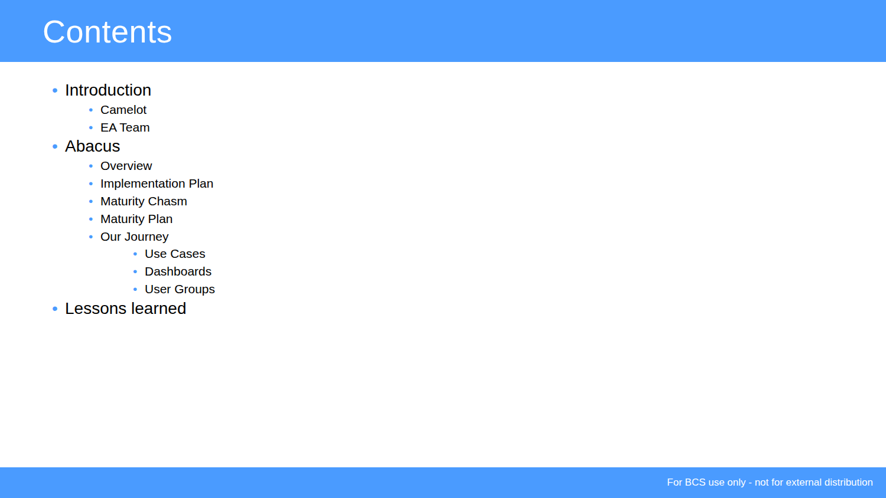Contents
Introduction
Camelot
EA Team
Abacus
Overview
Implementation Plan
Maturity Chasm
Maturity Plan
Our Journey
Use Cases
Dashboards
User Groups
Lessons learned
For BCS use only - not for external distribution